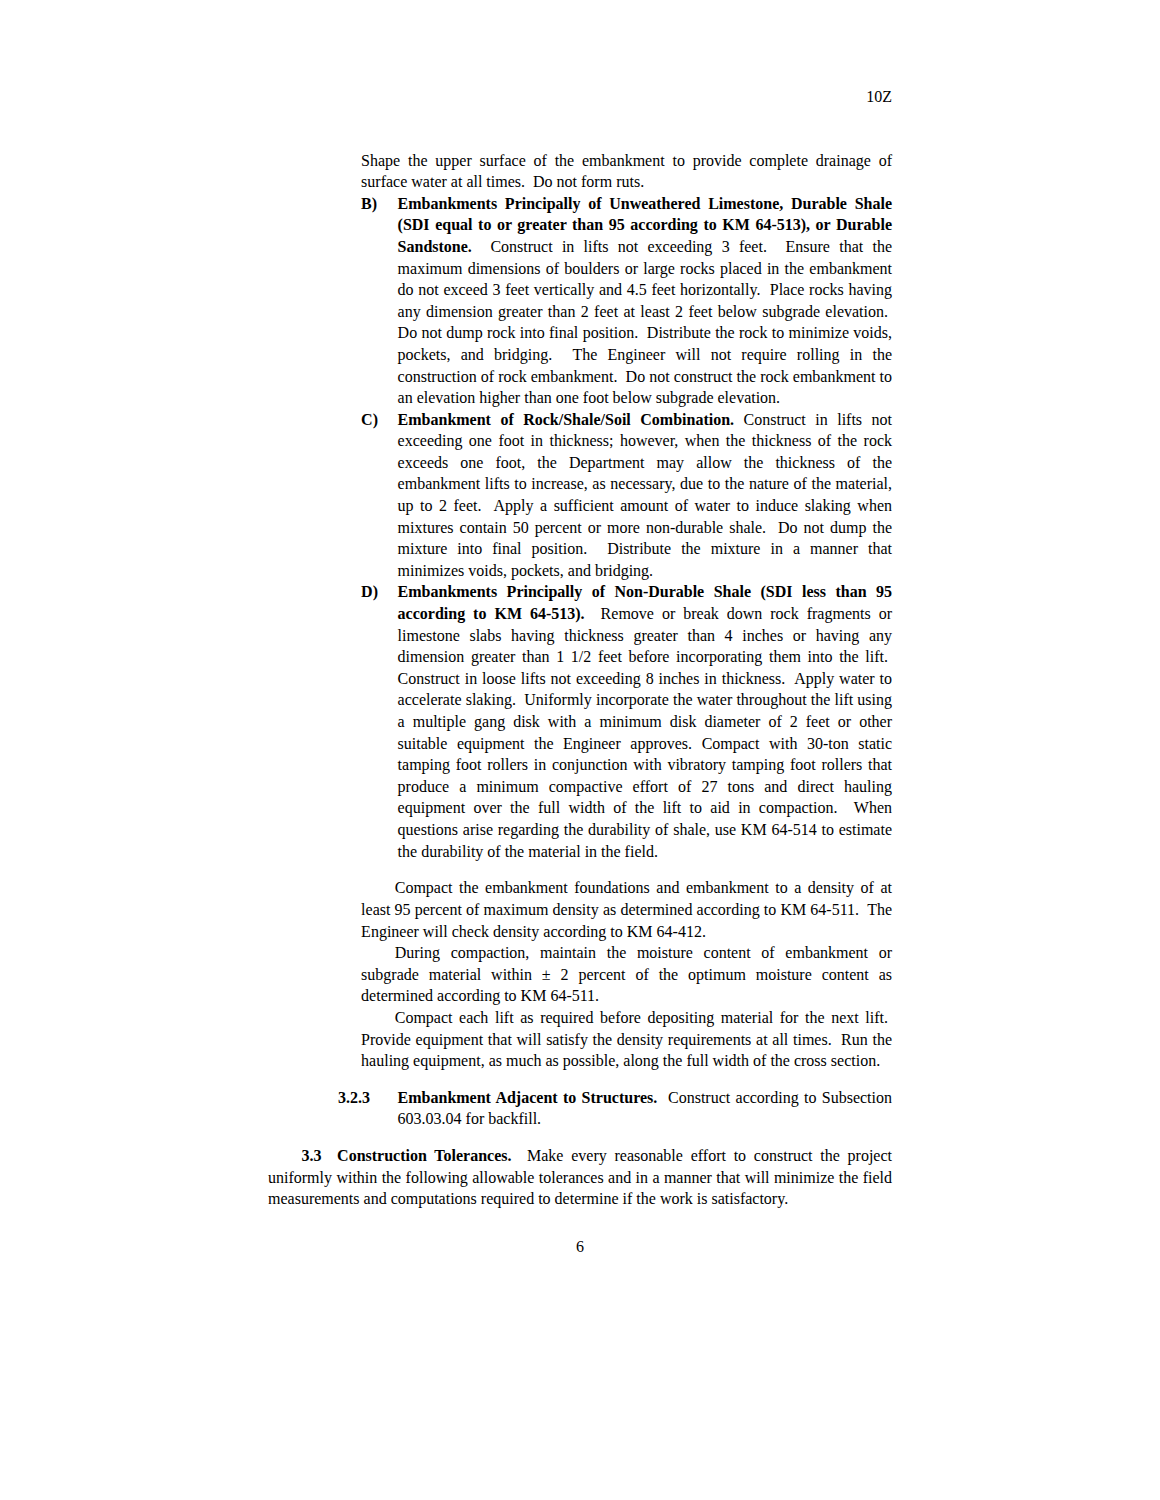10Z
Shape the upper surface of the embankment to provide complete drainage of surface water at all times. Do not form ruts.
B) Embankments Principally of Unweathered Limestone, Durable Shale (SDI equal to or greater than 95 according to KM 64-513), or Durable Sandstone. Construct in lifts not exceeding 3 feet. Ensure that the maximum dimensions of boulders or large rocks placed in the embankment do not exceed 3 feet vertically and 4.5 feet horizontally. Place rocks having any dimension greater than 2 feet at least 2 feet below subgrade elevation. Do not dump rock into final position. Distribute the rock to minimize voids, pockets, and bridging. The Engineer will not require rolling in the construction of rock embankment. Do not construct the rock embankment to an elevation higher than one foot below subgrade elevation.
C) Embankment of Rock/Shale/Soil Combination. Construct in lifts not exceeding one foot in thickness; however, when the thickness of the rock exceeds one foot, the Department may allow the thickness of the embankment lifts to increase, as necessary, due to the nature of the material, up to 2 feet. Apply a sufficient amount of water to induce slaking when mixtures contain 50 percent or more non-durable shale. Do not dump the mixture into final position. Distribute the mixture in a manner that minimizes voids, pockets, and bridging.
D) Embankments Principally of Non-Durable Shale (SDI less than 95 according to KM 64-513). Remove or break down rock fragments or limestone slabs having thickness greater than 4 inches or having any dimension greater than 1 1/2 feet before incorporating them into the lift. Construct in loose lifts not exceeding 8 inches in thickness. Apply water to accelerate slaking. Uniformly incorporate the water throughout the lift using a multiple gang disk with a minimum disk diameter of 2 feet or other suitable equipment the Engineer approves. Compact with 30-ton static tamping foot rollers in conjunction with vibratory tamping foot rollers that produce a minimum compactive effort of 27 tons and direct hauling equipment over the full width of the lift to aid in compaction. When questions arise regarding the durability of shale, use KM 64-514 to estimate the durability of the material in the field.
Compact the embankment foundations and embankment to a density of at least 95 percent of maximum density as determined according to KM 64-511. The Engineer will check density according to KM 64-412.
During compaction, maintain the moisture content of embankment or subgrade material within ± 2 percent of the optimum moisture content as determined according to KM 64-511.
Compact each lift as required before depositing material for the next lift. Provide equipment that will satisfy the density requirements at all times. Run the hauling equipment, as much as possible, along the full width of the cross section.
3.2.3 Embankment Adjacent to Structures. Construct according to Subsection 603.03.04 for backfill.
3.3 Construction Tolerances. Make every reasonable effort to construct the project uniformly within the following allowable tolerances and in a manner that will minimize the field measurements and computations required to determine if the work is satisfactory.
6